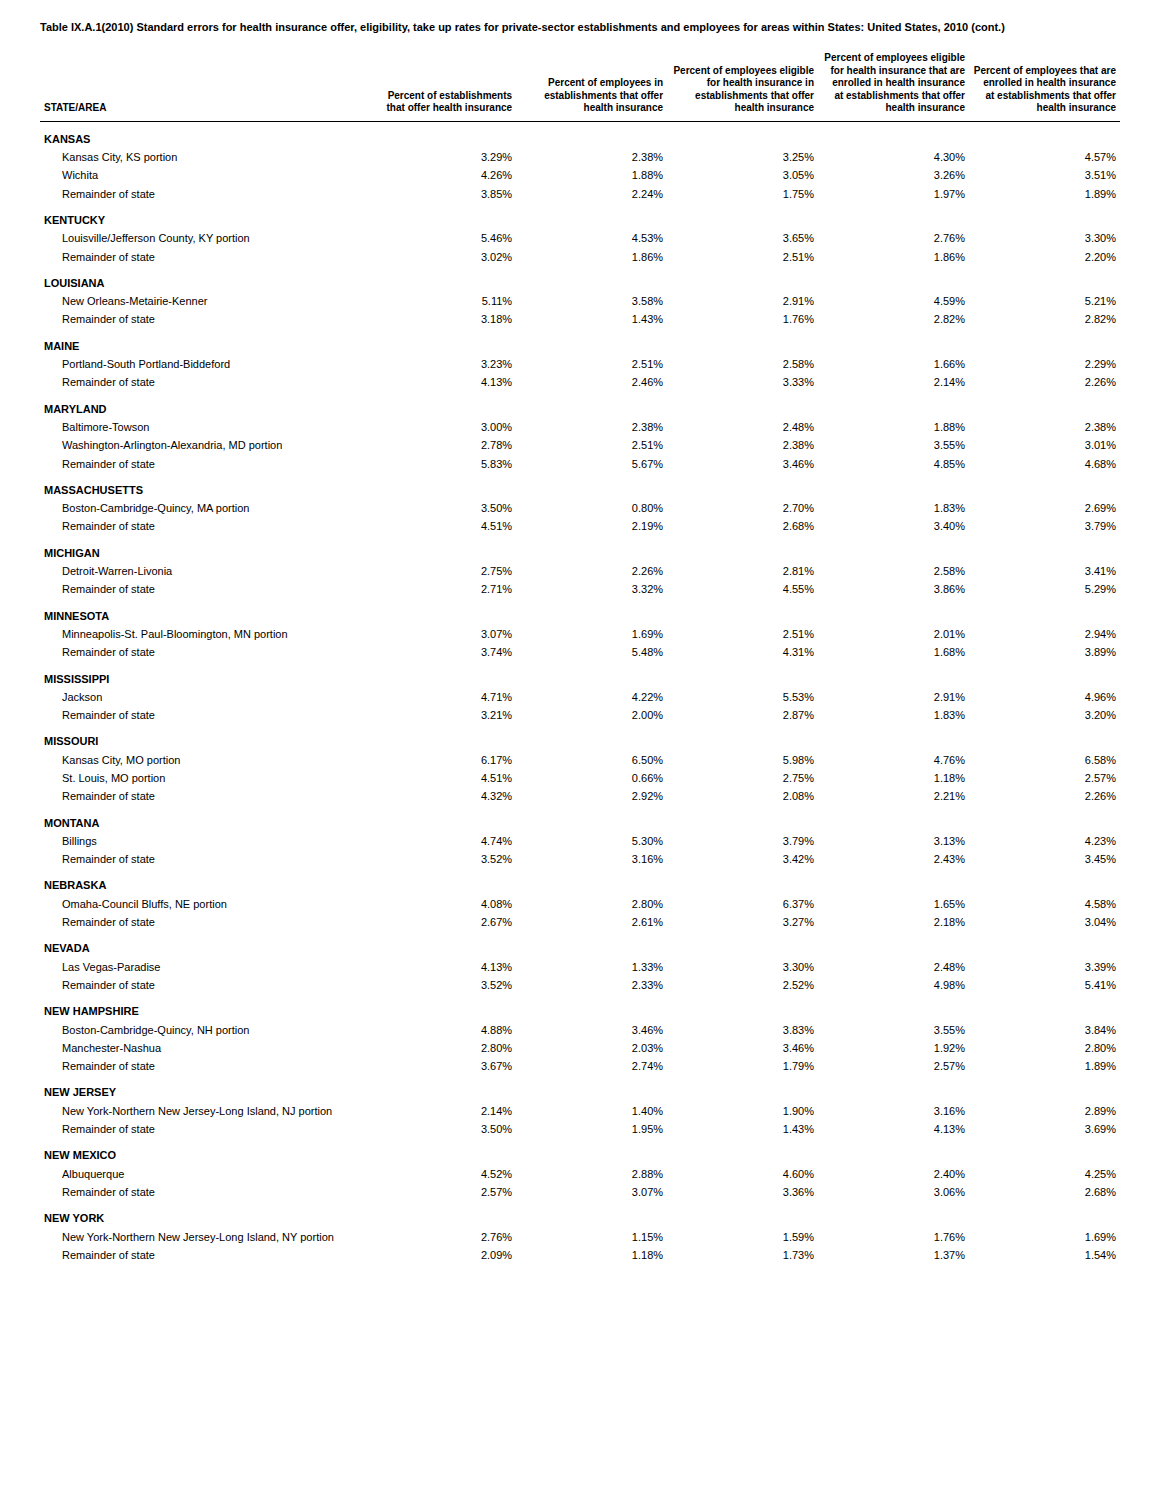Table IX.A.1(2010) Standard errors for health insurance offer, eligibility, take up rates for private-sector establishments and employees for areas within States: United States, 2010 (cont.)
| STATE/AREA | Percent of establishments that offer health insurance | Percent of employees in establishments that offer health insurance | Percent of employees eligible for health insurance in establishments that offer health insurance | Percent of employees eligible for health insurance that are enrolled in health insurance at establishments that offer health insurance | Percent of employees that are enrolled in health insurance at establishments that offer health insurance |
| --- | --- | --- | --- | --- | --- |
| KANSAS |
| Kansas City, KS portion | 3.29% | 2.38% | 3.25% | 4.30% | 4.57% |
| Wichita | 4.26% | 1.88% | 3.05% | 3.26% | 3.51% |
| Remainder of state | 3.85% | 2.24% | 1.75% | 1.97% | 1.89% |
| KENTUCKY |
| Louisville/Jefferson County, KY portion | 5.46% | 4.53% | 3.65% | 2.76% | 3.30% |
| Remainder of state | 3.02% | 1.86% | 2.51% | 1.86% | 2.20% |
| LOUISIANA |
| New Orleans-Metairie-Kenner | 5.11% | 3.58% | 2.91% | 4.59% | 5.21% |
| Remainder of state | 3.18% | 1.43% | 1.76% | 2.82% | 2.82% |
| MAINE |
| Portland-South Portland-Biddeford | 3.23% | 2.51% | 2.58% | 1.66% | 2.29% |
| Remainder of state | 4.13% | 2.46% | 3.33% | 2.14% | 2.26% |
| MARYLAND |
| Baltimore-Towson | 3.00% | 2.38% | 2.48% | 1.88% | 2.38% |
| Washington-Arlington-Alexandria, MD portion | 2.78% | 2.51% | 2.38% | 3.55% | 3.01% |
| Remainder of state | 5.83% | 5.67% | 3.46% | 4.85% | 4.68% |
| MASSACHUSETTS |
| Boston-Cambridge-Quincy, MA portion | 3.50% | 0.80% | 2.70% | 1.83% | 2.69% |
| Remainder of state | 4.51% | 2.19% | 2.68% | 3.40% | 3.79% |
| MICHIGAN |
| Detroit-Warren-Livonia | 2.75% | 2.26% | 2.81% | 2.58% | 3.41% |
| Remainder of state | 2.71% | 3.32% | 4.55% | 3.86% | 5.29% |
| MINNESOTA |
| Minneapolis-St. Paul-Bloomington, MN portion | 3.07% | 1.69% | 2.51% | 2.01% | 2.94% |
| Remainder of state | 3.74% | 5.48% | 4.31% | 1.68% | 3.89% |
| MISSISSIPPI |
| Jackson | 4.71% | 4.22% | 5.53% | 2.91% | 4.96% |
| Remainder of state | 3.21% | 2.00% | 2.87% | 1.83% | 3.20% |
| MISSOURI |
| Kansas City, MO portion | 6.17% | 6.50% | 5.98% | 4.76% | 6.58% |
| St. Louis, MO portion | 4.51% | 0.66% | 2.75% | 1.18% | 2.57% |
| Remainder of state | 4.32% | 2.92% | 2.08% | 2.21% | 2.26% |
| MONTANA |
| Billings | 4.74% | 5.30% | 3.79% | 3.13% | 4.23% |
| Remainder of state | 3.52% | 3.16% | 3.42% | 2.43% | 3.45% |
| NEBRASKA |
| Omaha-Council Bluffs, NE portion | 4.08% | 2.80% | 6.37% | 1.65% | 4.58% |
| Remainder of state | 2.67% | 2.61% | 3.27% | 2.18% | 3.04% |
| NEVADA |
| Las Vegas-Paradise | 4.13% | 1.33% | 3.30% | 2.48% | 3.39% |
| Remainder of state | 3.52% | 2.33% | 2.52% | 4.98% | 5.41% |
| NEW HAMPSHIRE |
| Boston-Cambridge-Quincy, NH portion | 4.88% | 3.46% | 3.83% | 3.55% | 3.84% |
| Manchester-Nashua | 2.80% | 2.03% | 3.46% | 1.92% | 2.80% |
| Remainder of state | 3.67% | 2.74% | 1.79% | 2.57% | 1.89% |
| NEW JERSEY |
| New York-Northern New Jersey-Long Island, NJ portion | 2.14% | 1.40% | 1.90% | 3.16% | 2.89% |
| Remainder of state | 3.50% | 1.95% | 1.43% | 4.13% | 3.69% |
| NEW MEXICO |
| Albuquerque | 4.52% | 2.88% | 4.60% | 2.40% | 4.25% |
| Remainder of state | 2.57% | 3.07% | 3.36% | 3.06% | 2.68% |
| NEW YORK |
| New York-Northern New Jersey-Long Island, NY portion | 2.76% | 1.15% | 1.59% | 1.76% | 1.69% |
| Remainder of state | 2.09% | 1.18% | 1.73% | 1.37% | 1.54% |